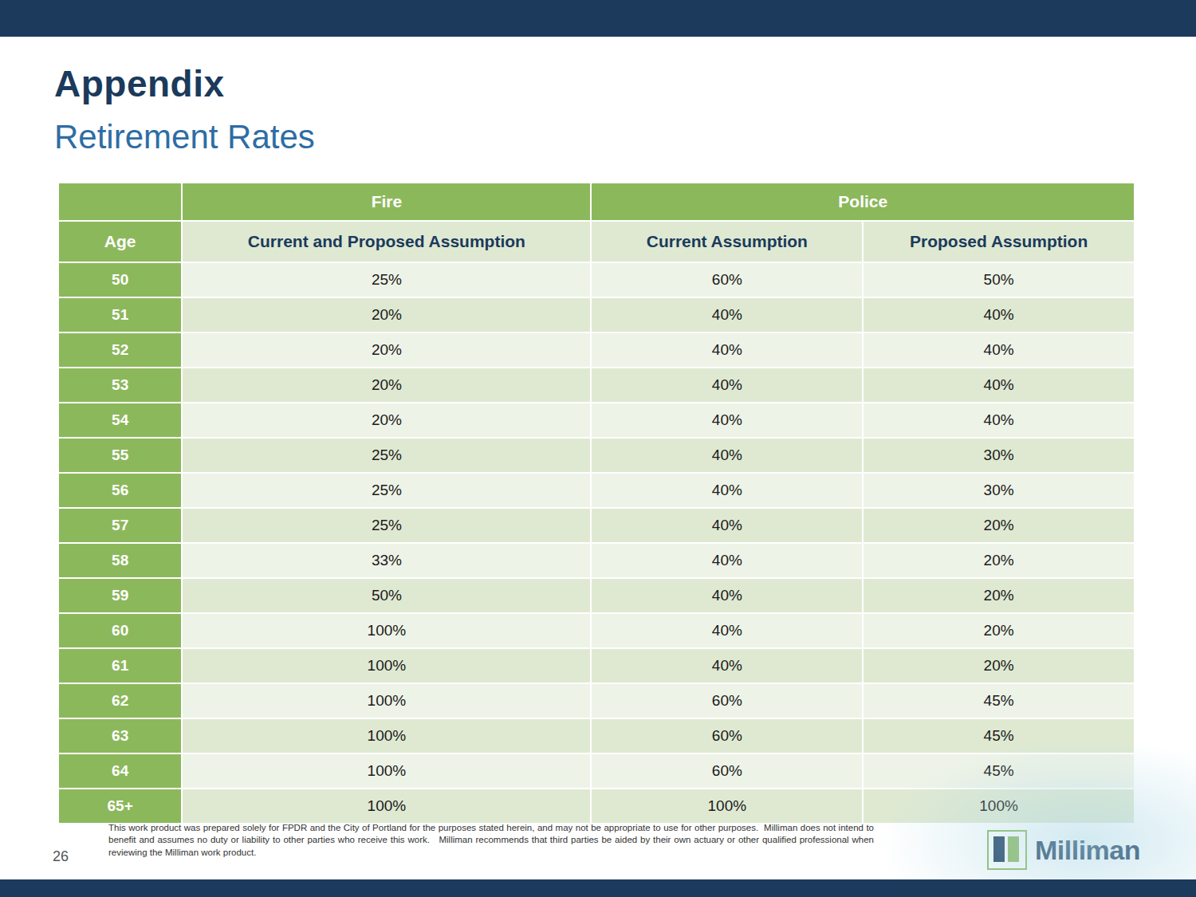Appendix
Retirement Rates
| | Fire | Police |
| --- | --- | --- |
| Age | Current and Proposed Assumption | Current Assumption | Proposed Assumption |
| 50 | 25% | 60% | 50% |
| 51 | 20% | 40% | 40% |
| 52 | 20% | 40% | 40% |
| 53 | 20% | 40% | 40% |
| 54 | 20% | 40% | 40% |
| 55 | 25% | 40% | 30% |
| 56 | 25% | 40% | 30% |
| 57 | 25% | 40% | 20% |
| 58 | 33% | 40% | 20% |
| 59 | 50% | 40% | 20% |
| 60 | 100% | 40% | 20% |
| 61 | 100% | 40% | 20% |
| 62 | 100% | 60% | 45% |
| 63 | 100% | 60% | 45% |
| 64 | 100% | 60% | 45% |
| 65+ | 100% | 100% | 100% |
26
This work product was prepared solely for FPDR and the City of Portland for the purposes stated herein, and may not be appropriate to use for other purposes. Milliman does not intend to benefit and assumes no duty or liability to other parties who receive this work. Milliman recommends that third parties be aided by their own actuary or other qualified professional when reviewing the Milliman work product.
Milliman